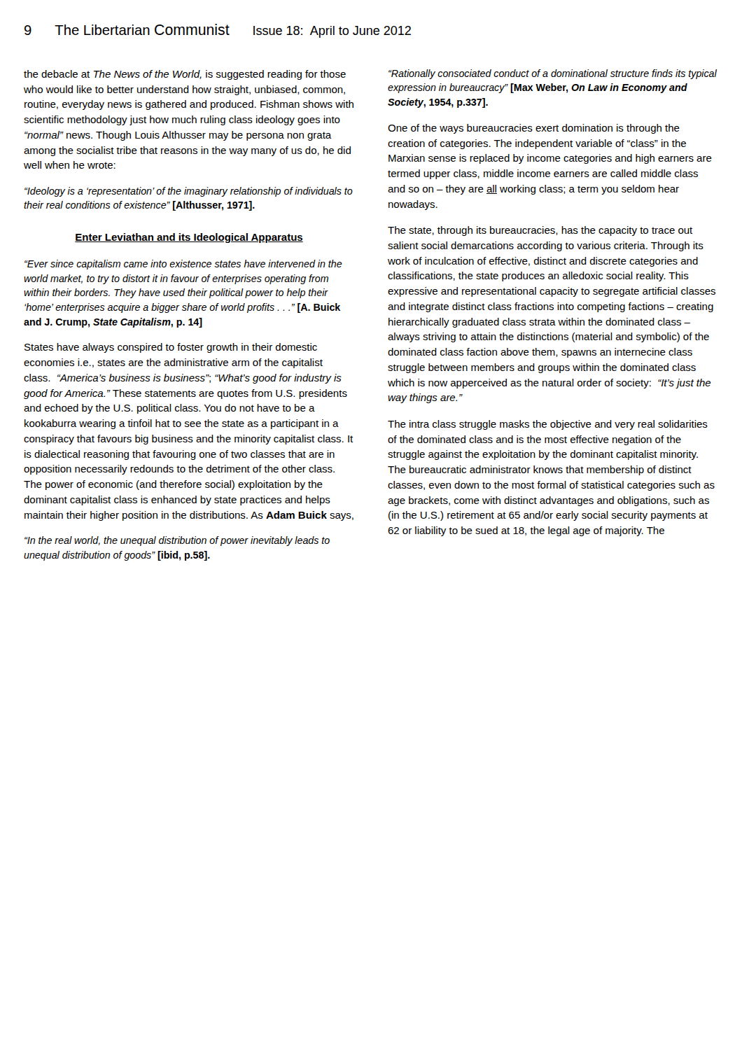9 The Libertarian Communist Issue 18: April to June 2012
the debacle at The News of the World, is suggested reading for those who would like to better understand how straight, unbiased, common, routine, everyday news is gathered and produced. Fishman shows with scientific methodology just how much ruling class ideology goes into “normal” news. Though Louis Althusser may be persona non grata among the socialist tribe that reasons in the way many of us do, he did well when he wrote:
“Ideology is a ‘representation’ of the imaginary relationship of individuals to their real conditions of existence” [Althusser, 1971].
Enter Leviathan and its Ideological Apparatus
“Ever since capitalism came into existence states have intervened in the world market, to try to distort it in favour of enterprises operating from within their borders. They have used their political power to help their ‘home’ enterprises acquire a bigger share of world profits . . .” [A. Buick and J. Crump, State Capitalism, p. 14]
States have always conspired to foster growth in their domestic economies i.e., states are the administrative arm of the capitalist class. “America’s business is business”; “What’s good for industry is good for America.” These statements are quotes from U.S. presidents and echoed by the U.S. political class. You do not have to be a kookaburra wearing a tinfoil hat to see the state as a participant in a conspiracy that favours big business and the minority capitalist class. It is dialectical reasoning that favouring one of two classes that are in opposition necessarily redounds to the detriment of the other class. The power of economic (and therefore social) exploitation by the dominant capitalist class is enhanced by state practices and helps maintain their higher position in the distributions. As Adam Buick says,
“In the real world, the unequal distribution of power inevitably leads to unequal distribution of goods” [ibid, p.58].
“Rationally consociated conduct of a dominational structure finds its typical expression in bureaucracy” [Max Weber, On Law in Economy and Society, 1954, p.337].
One of the ways bureaucracies exert domination is through the creation of categories. The independent variable of “class” in the Marxian sense is replaced by income categories and high earners are termed upper class, middle income earners are called middle class and so on – they are all working class; a term you seldom hear nowadays.
The state, through its bureaucracies, has the capacity to trace out salient social demarcations according to various criteria. Through its work of inculcation of effective, distinct and discrete categories and classifications, the state produces an alledoxic social reality. This expressive and representational capacity to segregate artificial classes and integrate distinct class fractions into competing factions – creating hierarchically graduated class strata within the dominated class – always striving to attain the distinctions (material and symbolic) of the dominated class faction above them, spawns an internecine class struggle between members and groups within the dominated class which is now apperceived as the natural order of society: “It’s just the way things are.”
The intra class struggle masks the objective and very real solidarities of the dominated class and is the most effective negation of the struggle against the exploitation by the dominant capitalist minority. The bureaucratic administrator knows that membership of distinct classes, even down to the most formal of statistical categories such as age brackets, come with distinct advantages and obligations, such as (in the U.S.) retirement at 65 and/or early social security payments at 62 or liability to be sued at 18, the legal age of majority. The